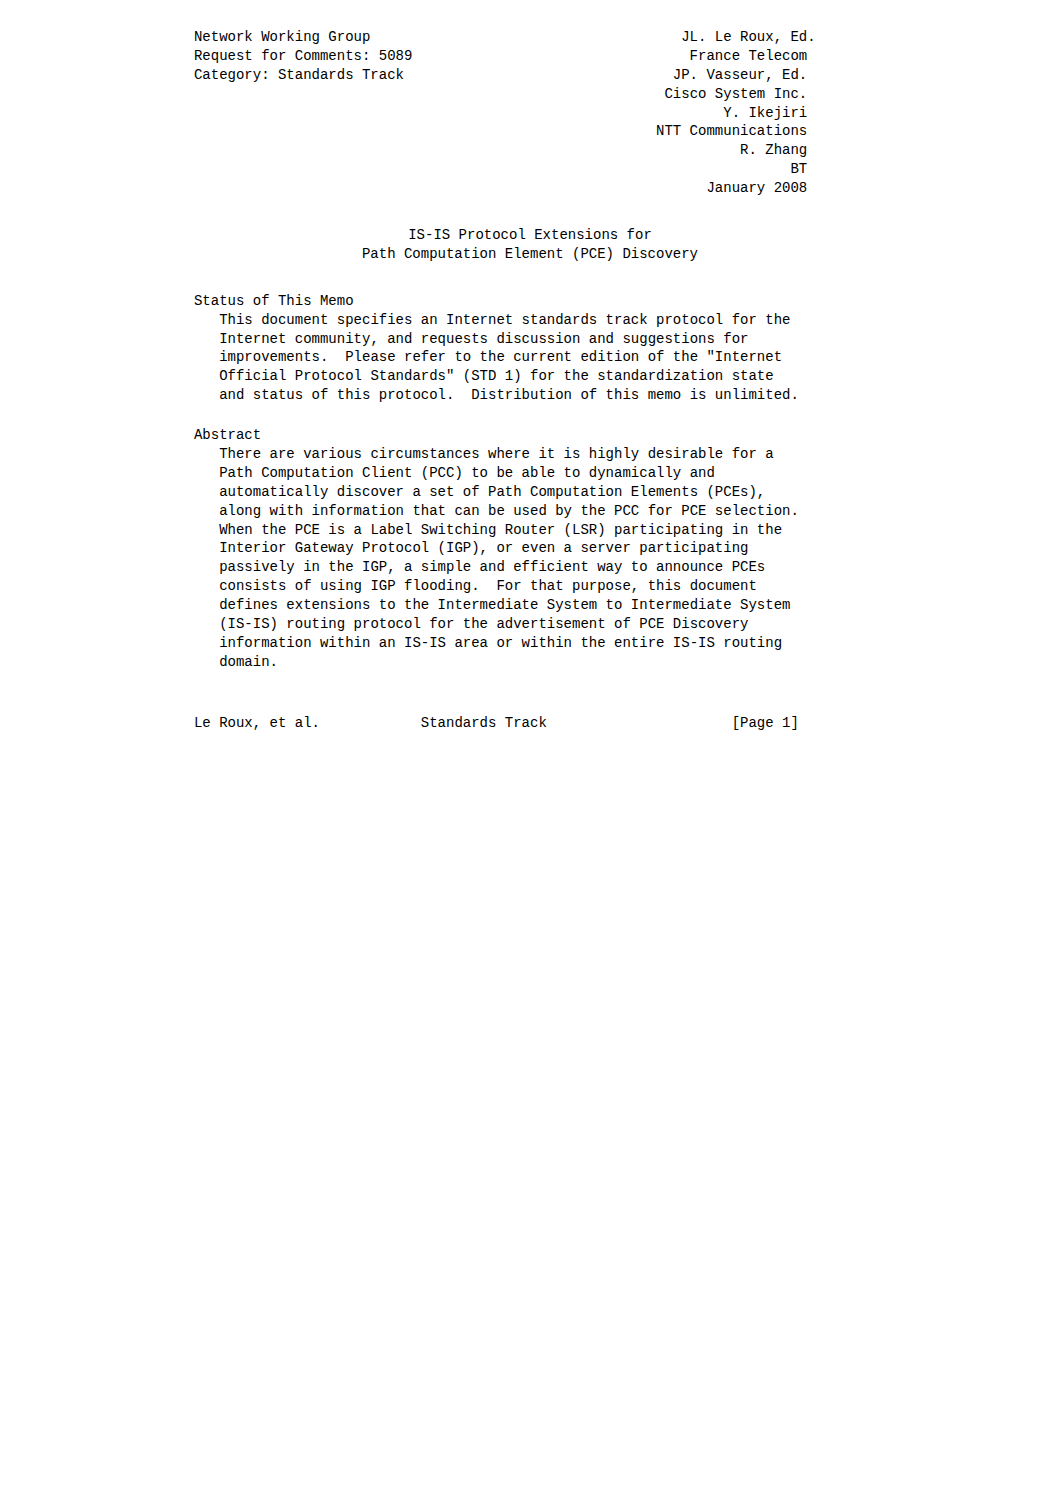Network Working Group                                     JL. Le Roux, Ed.
Request for Comments: 5089                                 France Telecom
Category: Standards Track                                JP. Vasseur, Ed.
                                                        Cisco System Inc.
                                                               Y. Ikejiri
                                                       NTT Communications
                                                                 R. Zhang
                                                                       BT
                                                             January 2008
IS-IS Protocol Extensions for
Path Computation Element (PCE) Discovery
Status of This Memo
   This document specifies an Internet standards track protocol for the
   Internet community, and requests discussion and suggestions for
   improvements.  Please refer to the current edition of the "Internet
   Official Protocol Standards" (STD 1) for the standardization state
   and status of this protocol.  Distribution of this memo is unlimited.
Abstract
   There are various circumstances where it is highly desirable for a
   Path Computation Client (PCC) to be able to dynamically and
   automatically discover a set of Path Computation Elements (PCEs),
   along with information that can be used by the PCC for PCE selection.
   When the PCE is a Label Switching Router (LSR) participating in the
   Interior Gateway Protocol (IGP), or even a server participating
   passively in the IGP, a simple and efficient way to announce PCEs
   consists of using IGP flooding.  For that purpose, this document
   defines extensions to the Intermediate System to Intermediate System
   (IS-IS) routing protocol for the advertisement of PCE Discovery
   information within an IS-IS area or within the entire IS-IS routing
   domain.
Le Roux, et al.            Standards Track                      [Page 1]